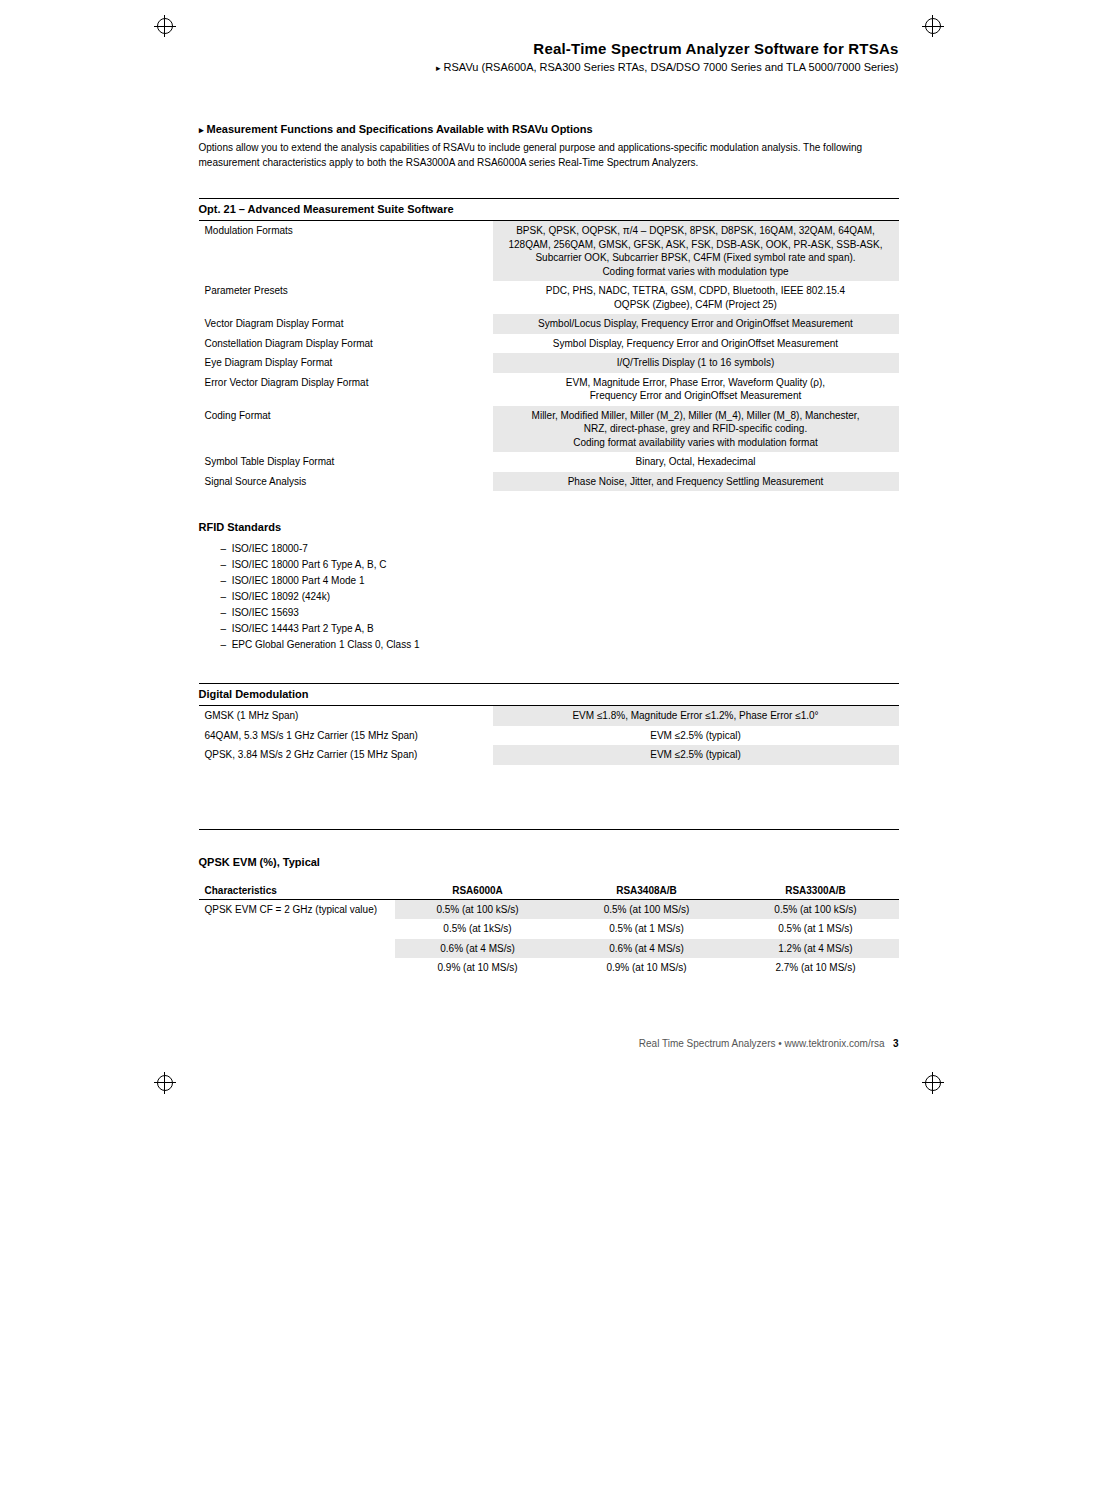Real-Time Spectrum Analyzer Software for RTSAs
▸ RSAVu (RSA600A, RSA300 Series RTAs, DSA/DSO 7000 Series and TLA 5000/7000 Series)
▸ Measurement Functions and Specifications Available with RSAVu Options
Options allow you to extend the analysis capabilities of RSAVu to include general purpose and applications-specific modulation analysis. The following measurement characteristics apply to both the RSA3000A and RSA6000A series Real-Time Spectrum Analyzers.
Opt. 21 – Advanced Measurement Suite Software
| Modulation Formats | BPSK, QPSK, OQPSK, π/4 – DQPSK, 8PSK, D8PSK, 16QAM, 32QAM, 64QAM, 128QAM, 256QAM, GMSK, GFSK, ASK, FSK, DSB-ASK, OOK, PR-ASK, SSB-ASK, Subcarrier OOK, Subcarrier BPSK, C4FM (Fixed symbol rate and span). Coding format varies with modulation type |
| Parameter Presets | PDC, PHS, NADC, TETRA, GSM, CDPD, Bluetooth, IEEE 802.15.4 OQPSK (Zigbee), C4FM (Project 25) |
| Vector Diagram Display Format | Symbol/Locus Display, Frequency Error and OriginOffset Measurement |
| Constellation Diagram Display Format | Symbol Display, Frequency Error and OriginOffset Measurement |
| Eye Diagram Display Format | I/Q/Trellis Display (1 to 16 symbols) |
| Error Vector Diagram Display Format | EVM, Magnitude Error, Phase Error, Waveform Quality (ρ), Frequency Error and OriginOffset Measurement |
| Coding Format | Miller, Modified Miller, Miller (M_2), Miller (M_4), Miller (M_8), Manchester, NRZ, direct-phase, grey and RFID-specific coding. Coding format availability varies with modulation format |
| Symbol Table Display Format | Binary, Octal, Hexadecimal |
| Signal Source Analysis | Phase Noise, Jitter, and Frequency Settling Measurement |
RFID Standards
ISO/IEC 18000-7
ISO/IEC 18000 Part 6 Type A, B, C
ISO/IEC 18000 Part 4 Mode 1
ISO/IEC 18092 (424k)
ISO/IEC 15693
ISO/IEC 14443 Part 2 Type A, B
EPC Global Generation 1 Class 0, Class 1
Digital Demodulation
| GMSK (1 MHz Span) | EVM ≤1.8%, Magnitude Error ≤1.2%, Phase Error ≤1.0° |
| 64QAM, 5.3 MS/s 1 GHz Carrier (15 MHz Span) | EVM ≤2.5% (typical) |
| QPSK, 3.84 MS/s 2 GHz Carrier (15 MHz Span) | EVM ≤2.5% (typical) |
QPSK EVM (%), Typical
| Characteristics | RSA6000A | RSA3408A/B | RSA3300A/B |
| --- | --- | --- | --- |
| QPSK EVM CF = 2 GHz (typical value) | 0.5% (at 100 kS/s) | 0.5% (at 100 MS/s) | 0.5% (at 100 kS/s) |
| | 0.5% (at 1kS/s) | 0.5% (at 1 MS/s) | 0.5% (at 1 MS/s) |
| | 0.6% (at 4 MS/s) | 0.6% (at 4 MS/s) | 1.2% (at 4 MS/s) |
| | 0.9% (at 10 MS/s) | 0.9% (at 10 MS/s) | 2.7% (at 10 MS/s) |
Real Time Spectrum Analyzers • www.tektronix.com/rsa 3